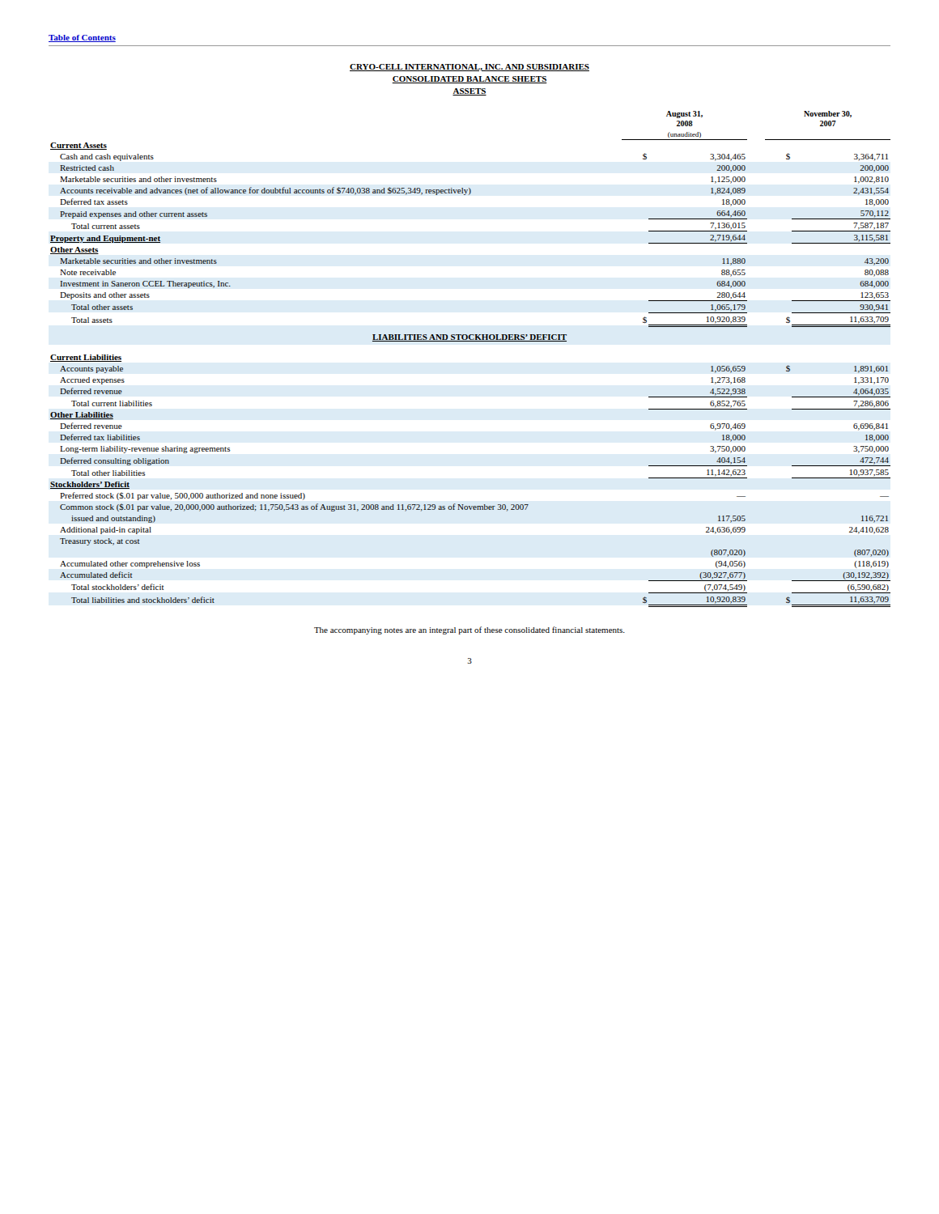Table of Contents
CRYO-CELL INTERNATIONAL, INC. AND SUBSIDIARIES
CONSOLIDATED BALANCE SHEETS
ASSETS
| | | August 31, 2008 | | November 30, 2007 |
| | | (unaudited) | | |
| Current Assets | | | | | | |
| Cash and cash equivalents | | $ | 3,304,465 | | $ | 3,364,711 |
| Restricted cash | | | 200,000 | | | 200,000 |
| Marketable securities and other investments | | | 1,125,000 | | | 1,002,810 |
| Accounts receivable and advances (net of allowance for doubtful accounts of $740,038 and $625,349, respectively) | | | 1,824,089 | | | 2,431,554 |
| Deferred tax assets | | | 18,000 | | | 18,000 |
| Prepaid expenses and other current assets | | | 664,460 | | | 570,112 |
| Total current assets | | | 7,136,015 | | | 7,587,187 |
| Property and Equipment-net | | | 2,719,644 | | | 3,115,581 |
| Other Assets | | | | | | |
| Marketable securities and other investments | | | 11,880 | | | 43,200 |
| Note receivable | | | 88,655 | | | 80,088 |
| Investment in Saneron CCEL Therapeutics, Inc. | | | 684,000 | | | 684,000 |
| Deposits and other assets | | | 280,644 | | | 123,653 |
| Total other assets | | | 1,065,179 | | | 930,941 |
| Total assets | | $ | 10,920,839 | | $ | 11,633,709 |
| LIABILITIES AND STOCKHOLDERS’ DEFICIT |
| Current Liabilities | | | | | | |
| Accounts payable | | | 1,056,659 | | $ | 1,891,601 |
| Accrued expenses | | | 1,273,168 | | | 1,331,170 |
| Deferred revenue | | | 4,522,938 | | | 4,064,035 |
| Total current liabilities | | | 6,852,765 | | | 7,286,806 |
| Other Liabilities | | | | | | |
| Deferred revenue | | | 6,970,469 | | | 6,696,841 |
| Deferred tax liabilities | | | 18,000 | | | 18,000 |
| Long-term liability-revenue sharing agreements | | | 3,750,000 | | | 3,750,000 |
| Deferred consulting obligation | | | 404,154 | | | 472,744 |
| Total other liabilities | | | 11,142,623 | | | 10,937,585 |
| Stockholders’ Deficit | | | | | | |
| Preferred stock ($.01 par value, 500,000 authorized and none issued) | | | — | | | — |
| Common stock ($.01 par value, 20,000,000 authorized; 11,750,543 as of August 31, 2008 and 11,672,129 as of November 30, 2007 | | | | | | |
| issued and outstanding) | | | 117,505 | | | 116,721 |
| Additional paid-in capital | | | 24,636,699 | | | 24,410,628 |
| Treasury stock, at cost | | | | | | |
| | | | (807,020) | | | (807,020) |
| Accumulated other comprehensive loss | | | (94,056) | | | (118,619) |
| Accumulated deficit | | | (30,927,677) | | | (30,192,392) |
| Total stockholders’ deficit | | | (7,074,549) | | | (6,590,682) |
| Total liabilities and stockholders’ deficit | | $ | 10,920,839 | | $ | 11,633,709 |
The accompanying notes are an integral part of these consolidated financial statements.
3